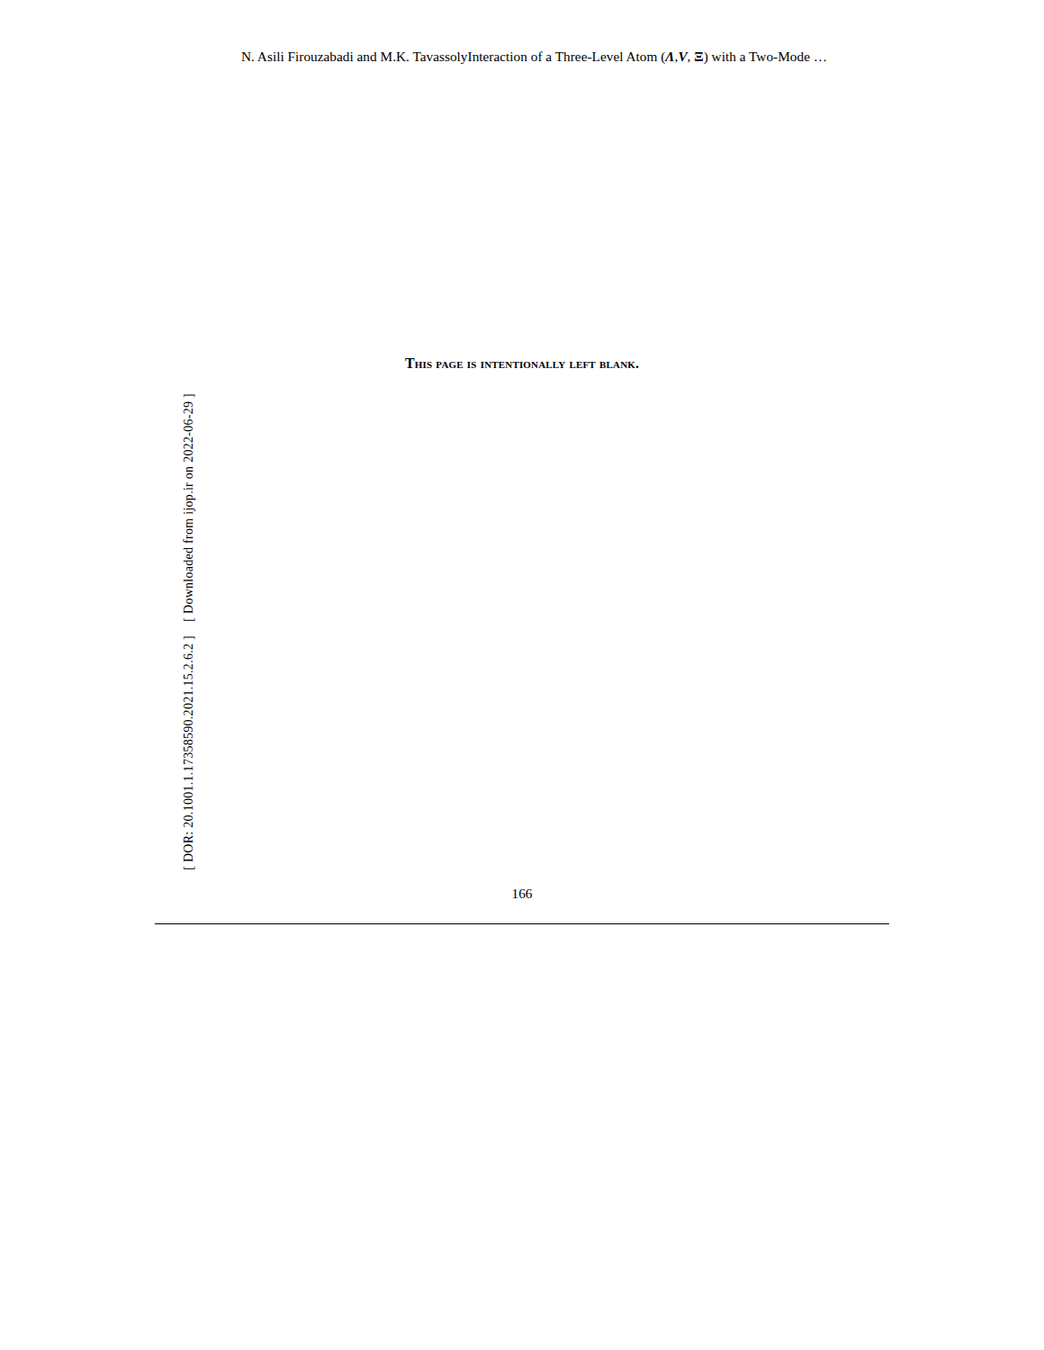N. Asili Firouzabadi and M.K. Tavassoly Interaction of a Three-Level Atom (Λ,V, Ξ) with a Two-Mode …
This page is intentionally left blank.
[ Downloaded from ijop.ir on 2022-06-29 ]
[ DOR: 20.1001.1.17358590.2021.15.2.6.2 ]
166